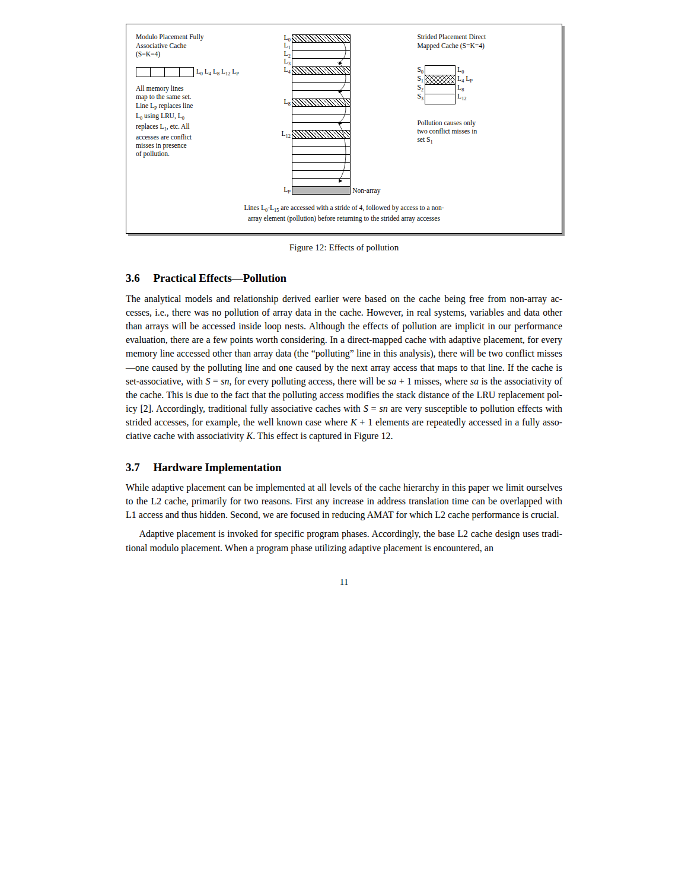Modulo Placement Fully
Associative Cache
(S=K=4)
L0 L4 L8 L12 LP
All memory lines
map to the same set.
Line LP replaces line
L0 using LRU, L0
replaces L1, etc. All
accesses are conflict
misses in presence
of pollution.
L0
L1
L2
L3
L4
L8
L12
LP Non-array
Strided Placement Direct
Mapped Cache (S=K=4)
S0 S1 S2 S3
L0 L4 LP L8 L12
Pollution causes only
two conflict misses in
set S1
Lines L0-L15 are accessed with a stride of 4, followed by access to a non-
array element (pollution) before returning to the strided array accesses
Figure 12: Effects of pollution
3.6 Practical Effects—Pollution
The analytical models and relationship derived earlier were based on the cache being free from non-array accesses, i.e., there was no pollution of array data in the cache. However, in real systems, variables and data other than arrays will be accessed inside loop nests. Although the effects of pollution are implicit in our performance evaluation, there are a few points worth considering. In a direct-mapped cache with adaptive placement, for every memory line accessed other than array data (the “polluting” line in this analysis), there will be two conflict misses—one caused by the polluting line and one caused by the next array access that maps to that line. If the cache is set-associative, with S = sn, for every polluting access, there will be sa + 1 misses, where sa is the associativity of the cache. This is due to the fact that the polluting access modifies the stack distance of the LRU replacement policy [2]. Accordingly, traditional fully associative caches with S = sn are very susceptible to pollution effects with strided accesses, for example, the well known case where K + 1 elements are repeatedly accessed in a fully associative cache with associativity K. This effect is captured in Figure 12.
3.7 Hardware Implementation
While adaptive placement can be implemented at all levels of the cache hierarchy in this paper we limit ourselves to the L2 cache, primarily for two reasons. First any increase in address translation time can be overlapped with L1 access and thus hidden. Second, we are focused in reducing AMAT for which L2 cache performance is crucial.
Adaptive placement is invoked for specific program phases. Accordingly, the base L2 cache design uses traditional modulo placement. When a program phase utilizing adaptive placement is encountered, an
11